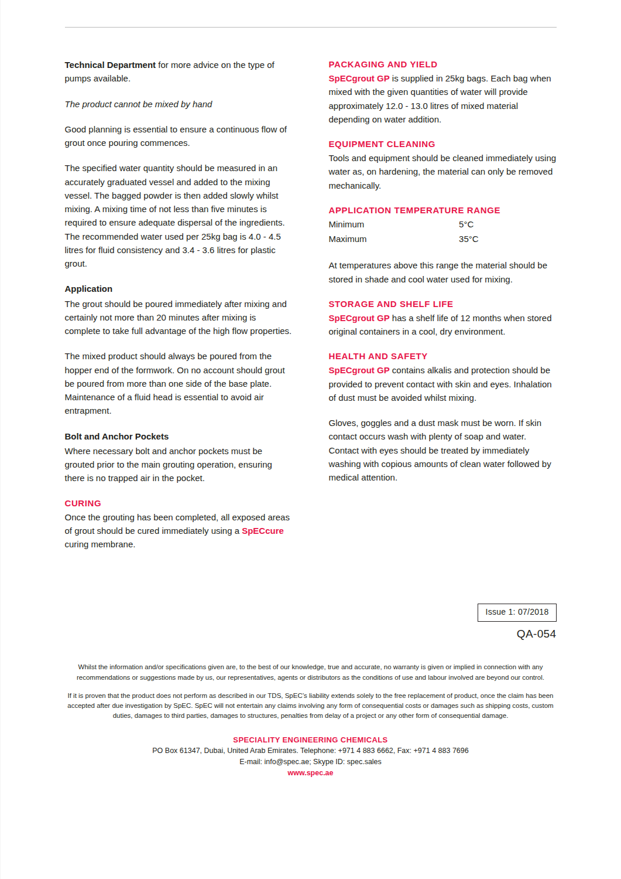Technical Department for more advice on the type of pumps available.
The product cannot be mixed by hand
Good planning is essential to ensure a continuous flow of grout once pouring commences.
The specified water quantity should be measured in an accurately graduated vessel and added to the mixing vessel. The bagged powder is then added slowly whilst mixing. A mixing time of not less than five minutes is required to ensure adequate dispersal of the ingredients. The recommended water used per 25kg bag is 4.0 - 4.5 litres for fluid consistency and 3.4 - 3.6 litres for plastic grout.
Application
The grout should be poured immediately after mixing and certainly not more than 20 minutes after mixing is complete to take full advantage of the high flow properties.
The mixed product should always be poured from the hopper end of the formwork. On no account should grout be poured from more than one side of the base plate. Maintenance of a fluid head is essential to avoid air entrapment.
Bolt and Anchor Pockets
Where necessary bolt and anchor pockets must be grouted prior to the main grouting operation, ensuring there is no trapped air in the pocket.
Curing
Once the grouting has been completed, all exposed areas of grout should be cured immediately using a SpECcure curing membrane.
Packaging and Yield
SpECgrout GP is supplied in 25kg bags. Each bag when mixed with the given quantities of water will provide approximately 12.0 - 13.0 litres of mixed material depending on water addition.
Equipment Cleaning
Tools and equipment should be cleaned immediately using water as, on hardening, the material can only be removed mechanically.
Application Temperature Range
| Minimum | 5°C |
| Maximum | 35°C |
At temperatures above this range the material should be stored in shade and cool water used for mixing.
Storage and Shelf Life
SpECgrout GP has a shelf life of 12 months when stored original containers in a cool, dry environment.
Health and Safety
SpECgrout GP contains alkalis and protection should be provided to prevent contact with skin and eyes. Inhalation of dust must be avoided whilst mixing.
Gloves, goggles and a dust mask must be worn. If skin contact occurs wash with plenty of soap and water. Contact with eyes should be treated by immediately washing with copious amounts of clean water followed by medical attention.
Issue 1: 07/2018
QA-054
Whilst the information and/or specifications given are, to the best of our knowledge, true and accurate, no warranty is given or implied in connection with any recommendations or suggestions made by us, our representatives, agents or distributors as the conditions of use and labour involved are beyond our control.
If it is proven that the product does not perform as described in our TDS, SpEC’s liability extends solely to the free replacement of product, once the claim has been accepted after due investigation by SpEC. SpEC will not entertain any claims involving any form of consequential costs or damages such as shipping costs, custom duties, damages to third parties, damages to structures, penalties from delay of a project or any other form of consequential damage.
SPECIALITY ENGINEERING CHEMICALS
PO Box 61347, Dubai, United Arab Emirates. Telephone: +971 4 883 6662, Fax: +971 4 883 7696
E-mail: info@spec.ae; Skype ID: spec.sales
www.spec.ae